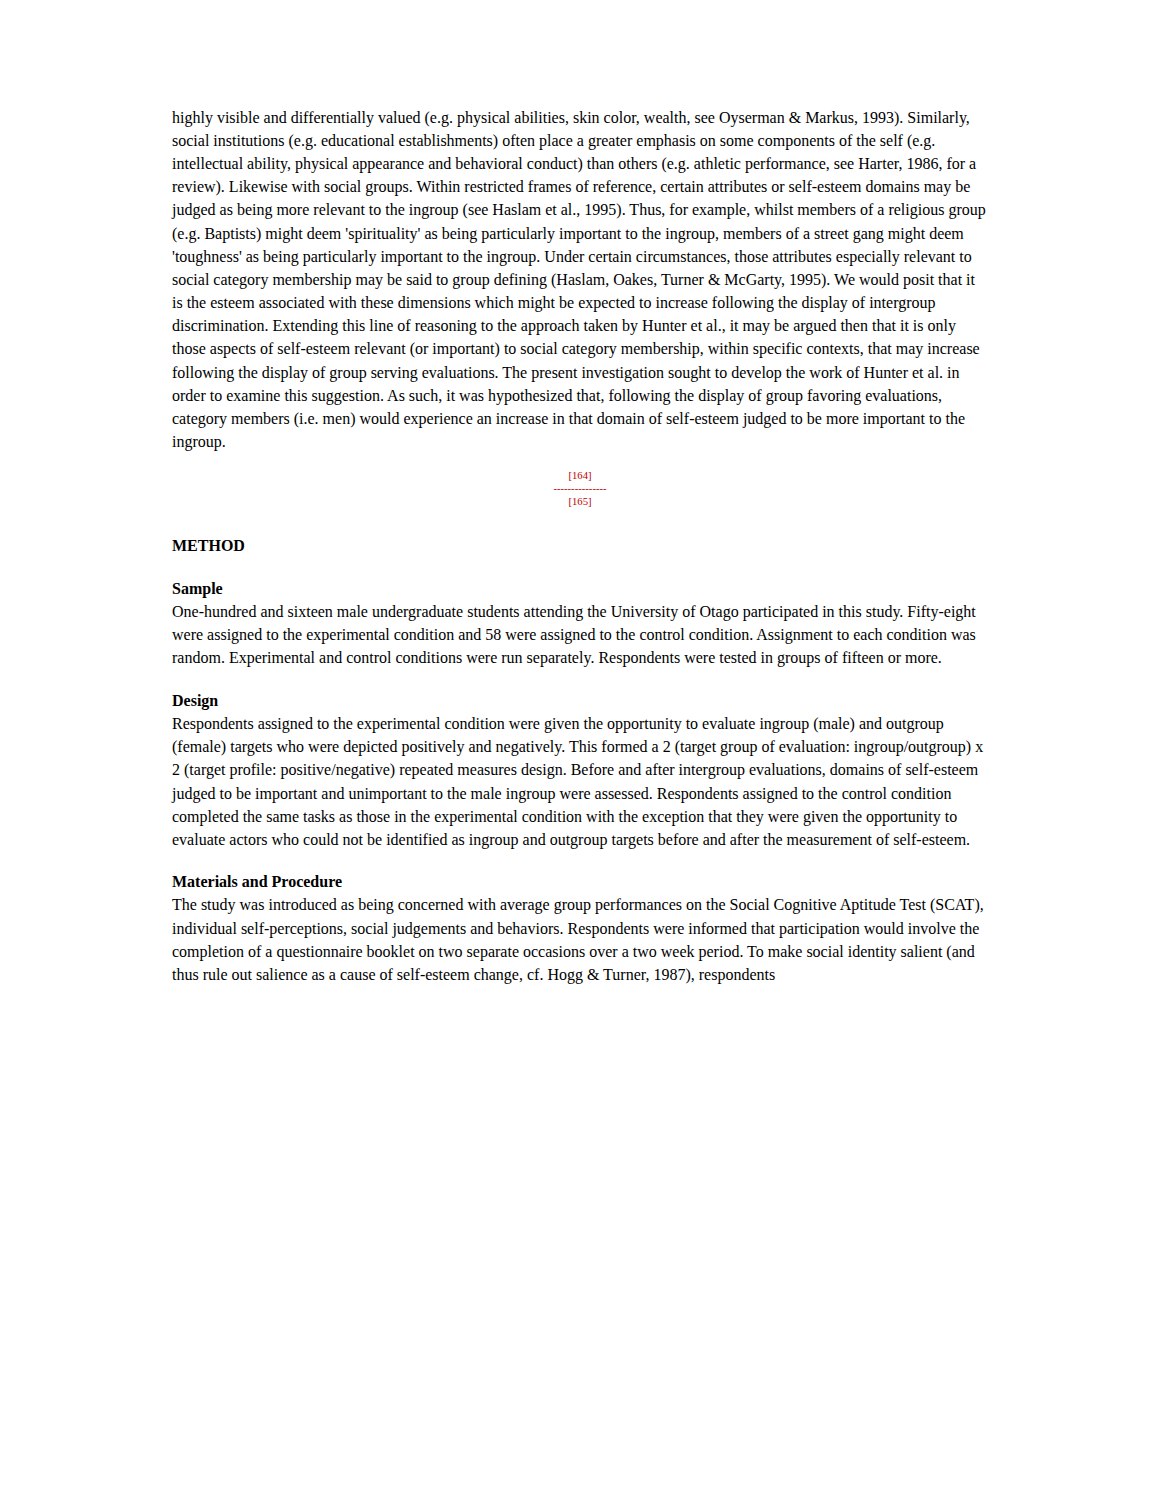highly visible and differentially valued (e.g. physical abilities, skin color, wealth, see Oyserman & Markus, 1993). Similarly, social institutions (e.g. educational establishments) often place a greater emphasis on some components of the self (e.g. intellectual ability, physical appearance and behavioral conduct) than others (e.g. athletic performance, see Harter, 1986, for a review). Likewise with social groups. Within restricted frames of reference, certain attributes or self-esteem domains may be judged as being more relevant to the ingroup (see Haslam et al., 1995). Thus, for example, whilst members of a religious group (e.g. Baptists) might deem 'spirituality' as being particularly important to the ingroup, members of a street gang might deem 'toughness' as being particularly important to the ingroup. Under certain circumstances, those attributes especially relevant to social category membership may be said to group defining (Haslam, Oakes, Turner & McGarty, 1995). We would posit that it is the esteem associated with these dimensions which might be expected to increase following the display of intergroup discrimination. Extending this line of reasoning to the approach taken by Hunter et al., it may be argued then that it is only those aspects of self-esteem relevant (or important) to social category membership, within specific contexts, that may increase following the display of group serving evaluations. The present investigation sought to develop the work of Hunter et al. in order to examine this suggestion. As such, it was hypothesized that, following the display of group favoring evaluations, category members (i.e. men) would experience an increase in that domain of self-esteem judged to be more important to the ingroup.
[164]
---------------
[165]
METHOD
Sample
One-hundred and sixteen male undergraduate students attending the University of Otago participated in this study. Fifty-eight were assigned to the experimental condition and 58 were assigned to the control condition. Assignment to each condition was random. Experimental and control conditions were run separately. Respondents were tested in groups of fifteen or more.
Design
Respondents assigned to the experimental condition were given the opportunity to evaluate ingroup (male) and outgroup (female) targets who were depicted positively and negatively. This formed a 2 (target group of evaluation: ingroup/outgroup) x 2 (target profile: positive/negative) repeated measures design. Before and after intergroup evaluations, domains of self-esteem judged to be important and unimportant to the male ingroup were assessed. Respondents assigned to the control condition completed the same tasks as those in the experimental condition with the exception that they were given the opportunity to evaluate actors who could not be identified as ingroup and outgroup targets before and after the measurement of self-esteem.
Materials and Procedure
The study was introduced as being concerned with average group performances on the Social Cognitive Aptitude Test (SCAT), individual self-perceptions, social judgements and behaviors. Respondents were informed that participation would involve the completion of a questionnaire booklet on two separate occasions over a two week period. To make social identity salient (and thus rule out salience as a cause of self-esteem change, cf. Hogg & Turner, 1987), respondents